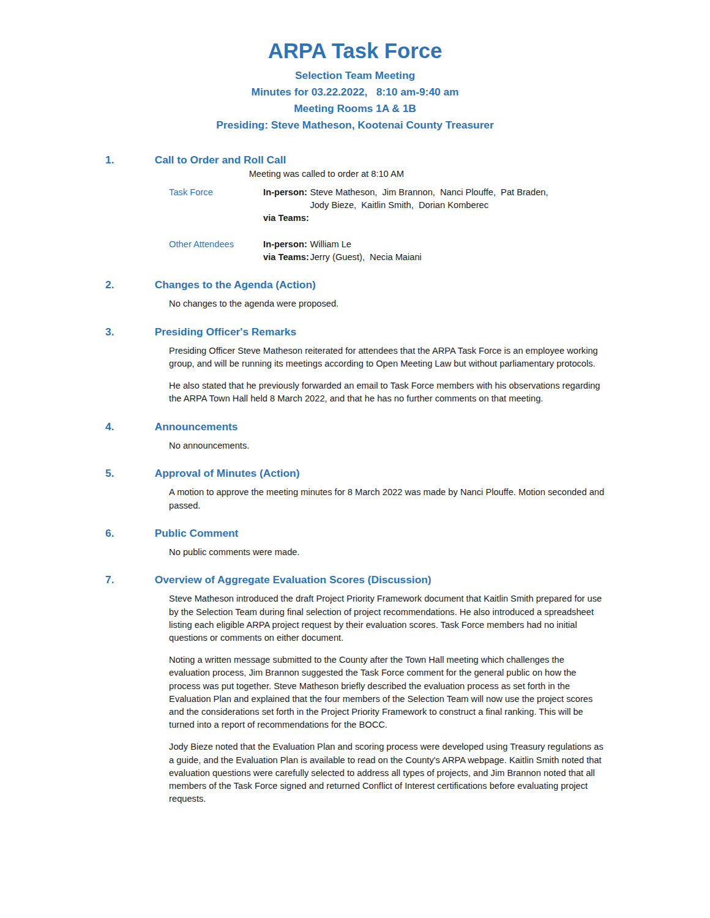ARPA Task Force
Selection Team Meeting
Minutes for 03.22.2022, 8:10 am-9:40 am
Meeting Rooms 1A & 1B
Presiding: Steve Matheson, Kootenai County Treasurer
1.
Call to Order and Roll Call
Meeting was called to order at 8:10 AM
Task Force
In-person: Steve Matheson, Jim Brannon, Nanci Plouffe, Pat Braden,
Jody Bieze, Kaitlin Smith, Dorian Komberec
via Teams:
Other Attendees
In-person: William Le
via Teams: Jerry (Guest), Necia Maiani
2.
Changes to the Agenda (Action)
No changes to the agenda were proposed.
3.
Presiding Officer's Remarks
Presiding Officer Steve Matheson reiterated for attendees that the ARPA Task Force is an employee working group, and will be running its meetings according to Open Meeting Law but without parliamentary protocols.
He also stated that he previously forwarded an email to Task Force members with his observations regarding the ARPA Town Hall held 8 March 2022, and that he has no further comments on that meeting.
4.
Announcements
No announcements.
5.
Approval of Minutes (Action)
A motion to approve the meeting minutes for 8 March 2022 was made by Nanci Plouffe. Motion seconded and passed.
6.
Public Comment
No public comments were made.
7.
Overview of Aggregate Evaluation Scores (Discussion)
Steve Matheson introduced the draft Project Priority Framework document that Kaitlin Smith prepared for use by the Selection Team during final selection of project recommendations. He also introduced a spreadsheet listing each eligible ARPA project request by their evaluation scores. Task Force members had no initial questions or comments on either document.
Noting a written message submitted to the County after the Town Hall meeting which challenges the evaluation process, Jim Brannon suggested the Task Force comment for the general public on how the process was put together. Steve Matheson briefly described the evaluation process as set forth in the Evaluation Plan and explained that the four members of the Selection Team will now use the project scores and the considerations set forth in the Project Priority Framework to construct a final ranking. This will be turned into a report of recommendations for the BOCC.
Jody Bieze noted that the Evaluation Plan and scoring process were developed using Treasury regulations as a guide, and the Evaluation Plan is available to read on the County's ARPA webpage. Kaitlin Smith noted that evaluation questions were carefully selected to address all types of projects, and Jim Brannon noted that all members of the Task Force signed and returned Conflict of Interest certifications before evaluating project requests.